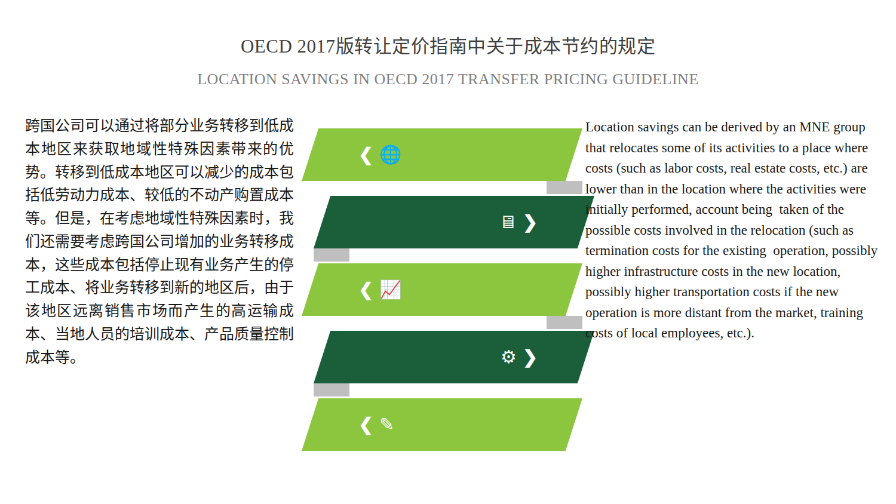OECD 2017版转让定价指南中关于成本节约的规定
LOCATION SAVINGS IN OECD 2017 TRANSFER PRICING GUIDELINE
跨国公司可以通过将部分业务转移到低成本地区来获取地域性特殊因素带来的优势。转移到低成本地区可以减少的成本包括低劳动力成本、较低的不动产购置成本等。但是，在考虑地域性特殊因素时，我们还需要考虑跨国公司增加的业务转移成本，这些成本包括停止现有业务产生的停工成本、将业务转移到新的地区后，由于该地区远离销售市场而产生的高运输成本、当地人员的培训成本、产品质量控制成本等。
❮🌐
🖥❯
❮📈
⚙❯
❮✎
Location savings can be derived by an MNE group that relocates some of its activities to a place where costs (such as labor costs, real estate costs, etc.) are lower than in the location where the activities were initially performed, account being taken of the possible costs involved in the relocation (such as termination costs for the existing operation, possibly higher infrastructure costs in the new location, possibly higher transportation costs if the new operation is more distant from the market, training costs of local employees, etc.).